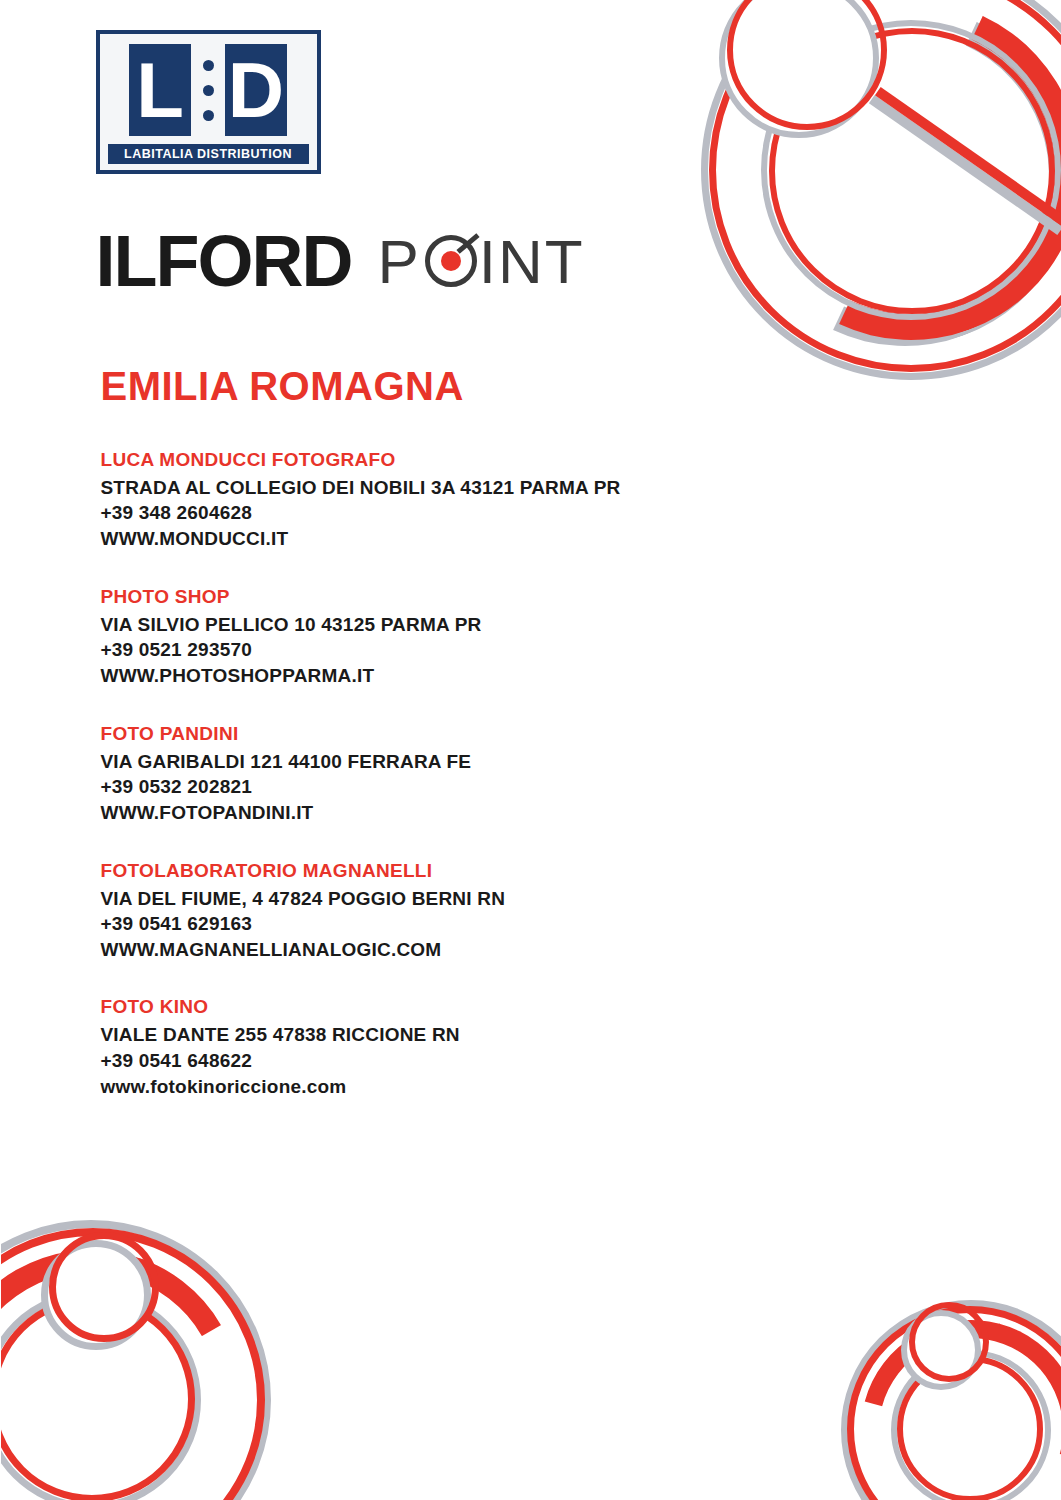L
D
LABITALIA DISTRIBUTION
ILFORD
P INT
EMILIA ROMAGNA
LUCA MONDUCCI FOTOGRAFO
STRADA AL COLLEGIO DEI NOBILI 3A 43121 PARMA PR
+39 348 2604628
WWW.MONDUCCI.IT
PHOTO SHOP
VIA SILVIO PELLICO 10 43125 PARMA PR
+39 0521 293570
WWW.PHOTOSHOPPARMA.IT
FOTO PANDINI
VIA GARIBALDI 121 44100 FERRARA FE
+39 0532 202821
WWW.FOTOPANDINI.IT
FOTOLABORATORIO MAGNANELLI
VIA DEL FIUME, 4 47824 POGGIO BERNI RN
+39 0541 629163
WWW.MAGNANELLIANALOGIC.COM
FOTO KINO
VIALE DANTE 255 47838 RICCIONE RN
+39 0541 648622
www.fotokinoriccione.com